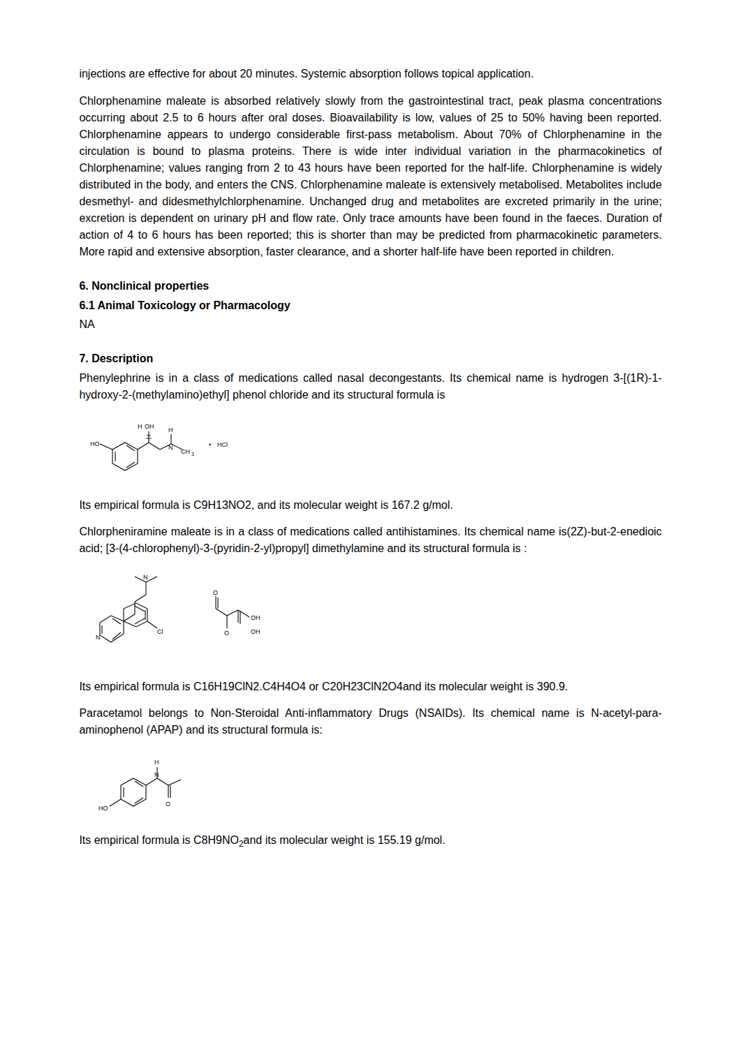injections are effective for about 20 minutes. Systemic absorption follows topical application.
Chlorphenamine maleate is absorbed relatively slowly from the gastrointestinal tract, peak plasma concentrations occurring about 2.5 to 6 hours after oral doses. Bioavailability is low, values of 25 to 50% having been reported. Chlorphenamine appears to undergo considerable first-pass metabolism. About 70% of Chlorphenamine in the circulation is bound to plasma proteins. There is wide inter individual variation in the pharmacokinetics of Chlorphenamine; values ranging from 2 to 43 hours have been reported for the half-life. Chlorphenamine is widely distributed in the body, and enters the CNS. Chlorphenamine maleate is extensively metabolised. Metabolites include desmethyl- and didesmethylchlorphenamine. Unchanged drug and metabolites are excreted primarily in the urine; excretion is dependent on urinary pH and flow rate. Only trace amounts have been found in the faeces. Duration of action of 4 to 6 hours has been reported; this is shorter than may be predicted from pharmacokinetic parameters. More rapid and extensive absorption, faster clearance, and a shorter half-life have been reported in children.
6. Nonclinical properties
6.1 Animal Toxicology or Pharmacology
NA
7. Description
Phenylephrine is in a class of medications called nasal decongestants. Its chemical name is hydrogen 3-[(1R)-1-hydroxy-2-(methylamino)ethyl] phenol chloride and its structural formula is
HO OH H H N CH 3 • HCl
Its empirical formula is C9H13NO2, and its molecular weight is 167.2 g/mol.
Chlorpheniramine maleate is in a class of medications called antihistamines. Its chemical name is(2Z)-but-2-enedioic acid; [3-(4-chlorophenyl)-3-(pyridin-2-yl)propyl] dimethylamine and its structural formula is :
N N Cl O OH OH O
Its empirical formula is C16H19ClN2.C4H4O4 or C20H23ClN2O4and its molecular weight is 390.9.
Paracetamol belongs to Non-Steroidal Anti-inflammatory Drugs (NSAIDs). Its chemical name is N-acetyl-para-aminophenol (APAP) and its structural formula is:
HO H N O
Its empirical formula is C8H9NO2and its molecular weight is 155.19 g/mol.